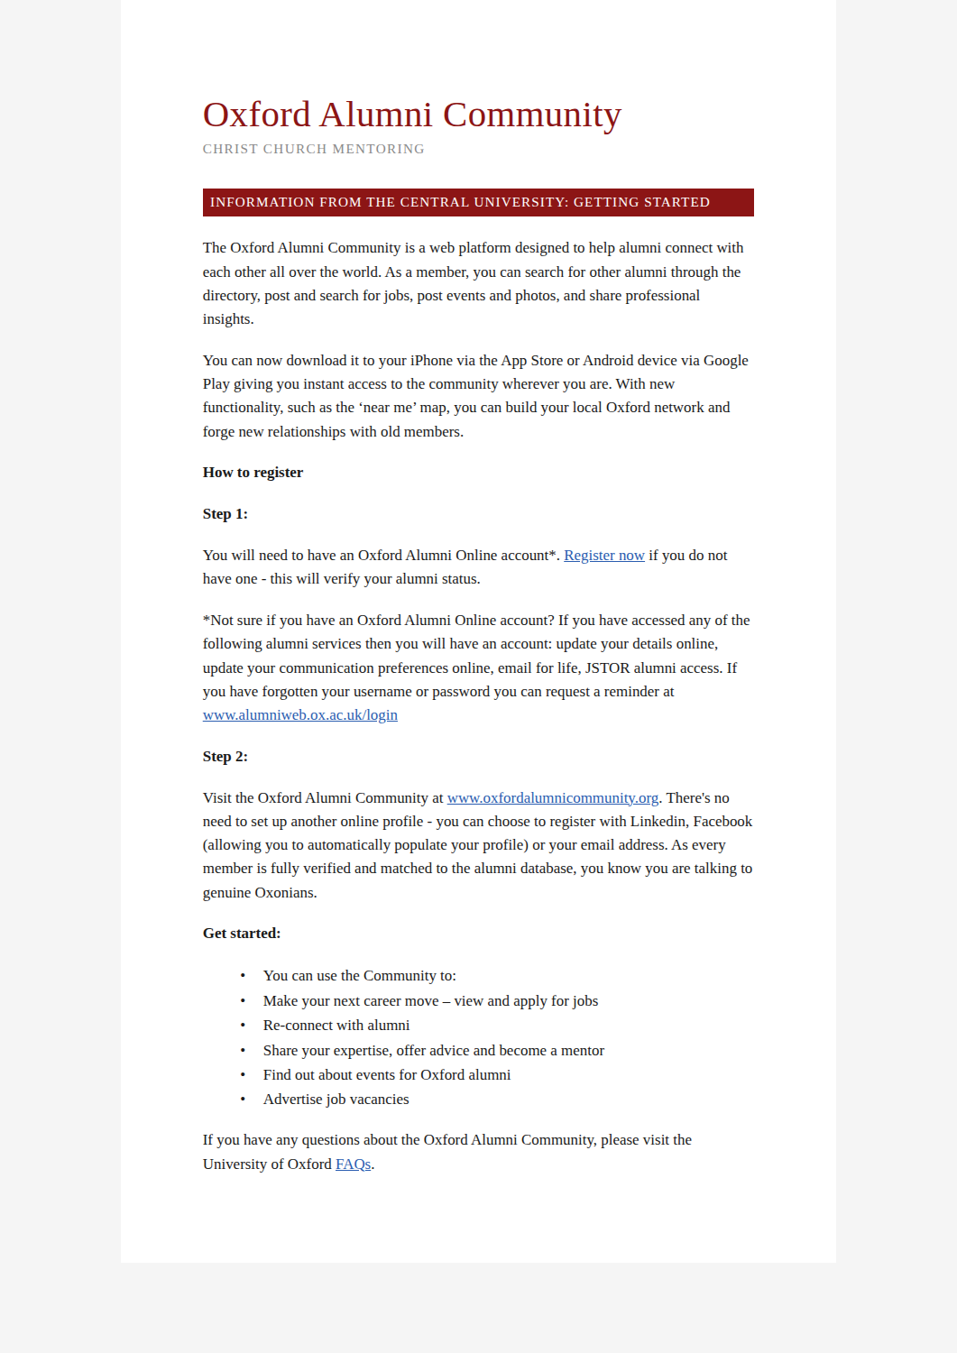Oxford Alumni Community
Christ Church Mentoring
Information from the Central University: Getting Started
The Oxford Alumni Community is a web platform designed to help alumni connect with each other all over the world. As a member, you can search for other alumni through the directory, post and search for jobs, post events and photos, and share professional insights.
You can now download it to your iPhone via the App Store or Android device via Google Play giving you instant access to the community wherever you are. With new functionality, such as the ‘near me’ map, you can build your local Oxford network and forge new relationships with old members.
How to register
Step 1:
You will need to have an Oxford Alumni Online account*. Register now if you do not have one - this will verify your alumni status.
*Not sure if you have an Oxford Alumni Online account? If you have accessed any of the following alumni services then you will have an account: update your details online, update your communication preferences online, email for life, JSTOR alumni access. If you have forgotten your username or password you can request a reminder at www.alumniweb.ox.ac.uk/login
Step 2:
Visit the Oxford Alumni Community at www.oxfordalumnicommunity.org. There's no need to set up another online profile - you can choose to register with Linkedin, Facebook (allowing you to automatically populate your profile) or your email address. As every member is fully verified and matched to the alumni database, you know you are talking to genuine Oxonians.
Get started:
You can use the Community to:
Make your next career move – view and apply for jobs
Re-connect with alumni
Share your expertise, offer advice and become a mentor
Find out about events for Oxford alumni
Advertise job vacancies
If you have any questions about the Oxford Alumni Community, please visit the University of Oxford FAQs.